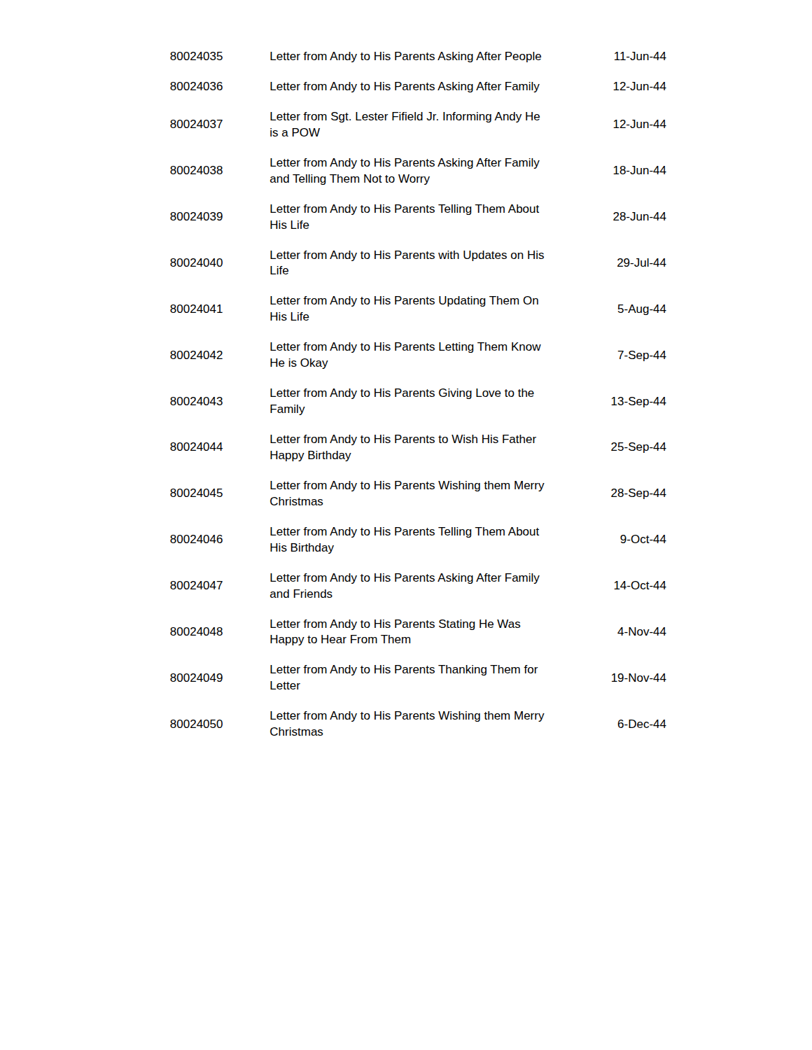| 80024035 | Letter from Andy to His Parents Asking After People | 11-Jun-44 |
| 80024036 | Letter from Andy to His Parents Asking After Family | 12-Jun-44 |
| 80024037 | Letter from Sgt. Lester Fifield Jr. Informing Andy He is a POW | 12-Jun-44 |
| 80024038 | Letter from Andy to His Parents Asking After Family and Telling Them Not to Worry | 18-Jun-44 |
| 80024039 | Letter from Andy to His Parents Telling Them About His Life | 28-Jun-44 |
| 80024040 | Letter from Andy to His Parents with Updates on His Life | 29-Jul-44 |
| 80024041 | Letter from Andy to His Parents Updating Them On His Life | 5-Aug-44 |
| 80024042 | Letter from Andy to His Parents Letting Them Know He is Okay | 7-Sep-44 |
| 80024043 | Letter from Andy to His Parents Giving Love to the Family | 13-Sep-44 |
| 80024044 | Letter from Andy to His Parents to Wish His Father Happy Birthday | 25-Sep-44 |
| 80024045 | Letter from Andy to His Parents Wishing them Merry Christmas | 28-Sep-44 |
| 80024046 | Letter from Andy to His Parents Telling Them About His Birthday | 9-Oct-44 |
| 80024047 | Letter from Andy to His Parents Asking After Family and Friends | 14-Oct-44 |
| 80024048 | Letter from Andy to His Parents Stating He Was Happy to Hear From Them | 4-Nov-44 |
| 80024049 | Letter from Andy to His Parents Thanking Them for Letter | 19-Nov-44 |
| 80024050 | Letter from Andy to His Parents Wishing them Merry Christmas | 6-Dec-44 |